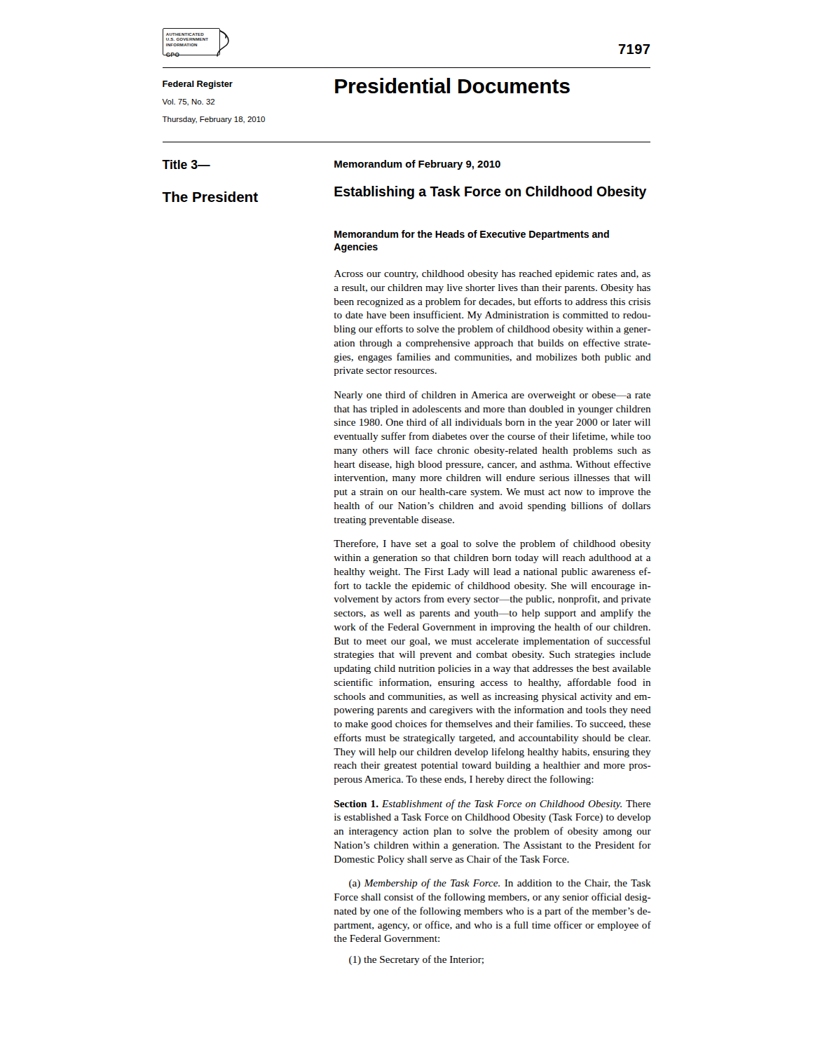Authenticated
U.S. Government
Information
GPO
7197
Federal Register
Vol. 75, No. 32
Thursday, February 18, 2010
Presidential Documents
Title 3—
The President
Memorandum of February 9, 2010
Establishing a Task Force on Childhood Obesity
Memorandum for the Heads of Executive Departments and Agencies
Across our country, childhood obesity has reached epidemic rates and, as a result, our children may live shorter lives than their parents. Obesity has been recognized as a problem for decades, but efforts to address this crisis to date have been insufficient. My Administration is committed to redoubling our efforts to solve the problem of childhood obesity within a generation through a comprehensive approach that builds on effective strategies, engages families and communities, and mobilizes both public and private sector resources.
Nearly one third of children in America are overweight or obese—a rate that has tripled in adolescents and more than doubled in younger children since 1980. One third of all individuals born in the year 2000 or later will eventually suffer from diabetes over the course of their lifetime, while too many others will face chronic obesity-related health problems such as heart disease, high blood pressure, cancer, and asthma. Without effective intervention, many more children will endure serious illnesses that will put a strain on our health-care system. We must act now to improve the health of our Nation’s children and avoid spending billions of dollars treating preventable disease.
Therefore, I have set a goal to solve the problem of childhood obesity within a generation so that children born today will reach adulthood at a healthy weight. The First Lady will lead a national public awareness effort to tackle the epidemic of childhood obesity. She will encourage involvement by actors from every sector—the public, nonprofit, and private sectors, as well as parents and youth—to help support and amplify the work of the Federal Government in improving the health of our children. But to meet our goal, we must accelerate implementation of successful strategies that will prevent and combat obesity. Such strategies include updating child nutrition policies in a way that addresses the best available scientific information, ensuring access to healthy, affordable food in schools and communities, as well as increasing physical activity and empowering parents and caregivers with the information and tools they need to make good choices for themselves and their families. To succeed, these efforts must be strategically targeted, and accountability should be clear. They will help our children develop lifelong healthy habits, ensuring they reach their greatest potential toward building a healthier and more prosperous America. To these ends, I hereby direct the following:
Section 1. Establishment of the Task Force on Childhood Obesity. There is established a Task Force on Childhood Obesity (Task Force) to develop an interagency action plan to solve the problem of obesity among our Nation’s children within a generation. The Assistant to the President for Domestic Policy shall serve as Chair of the Task Force.
(a) Membership of the Task Force. In addition to the Chair, the Task Force shall consist of the following members, or any senior official designated by one of the following members who is a part of the member’s department, agency, or office, and who is a full time officer or employee of the Federal Government:
(1) the Secretary of the Interior;